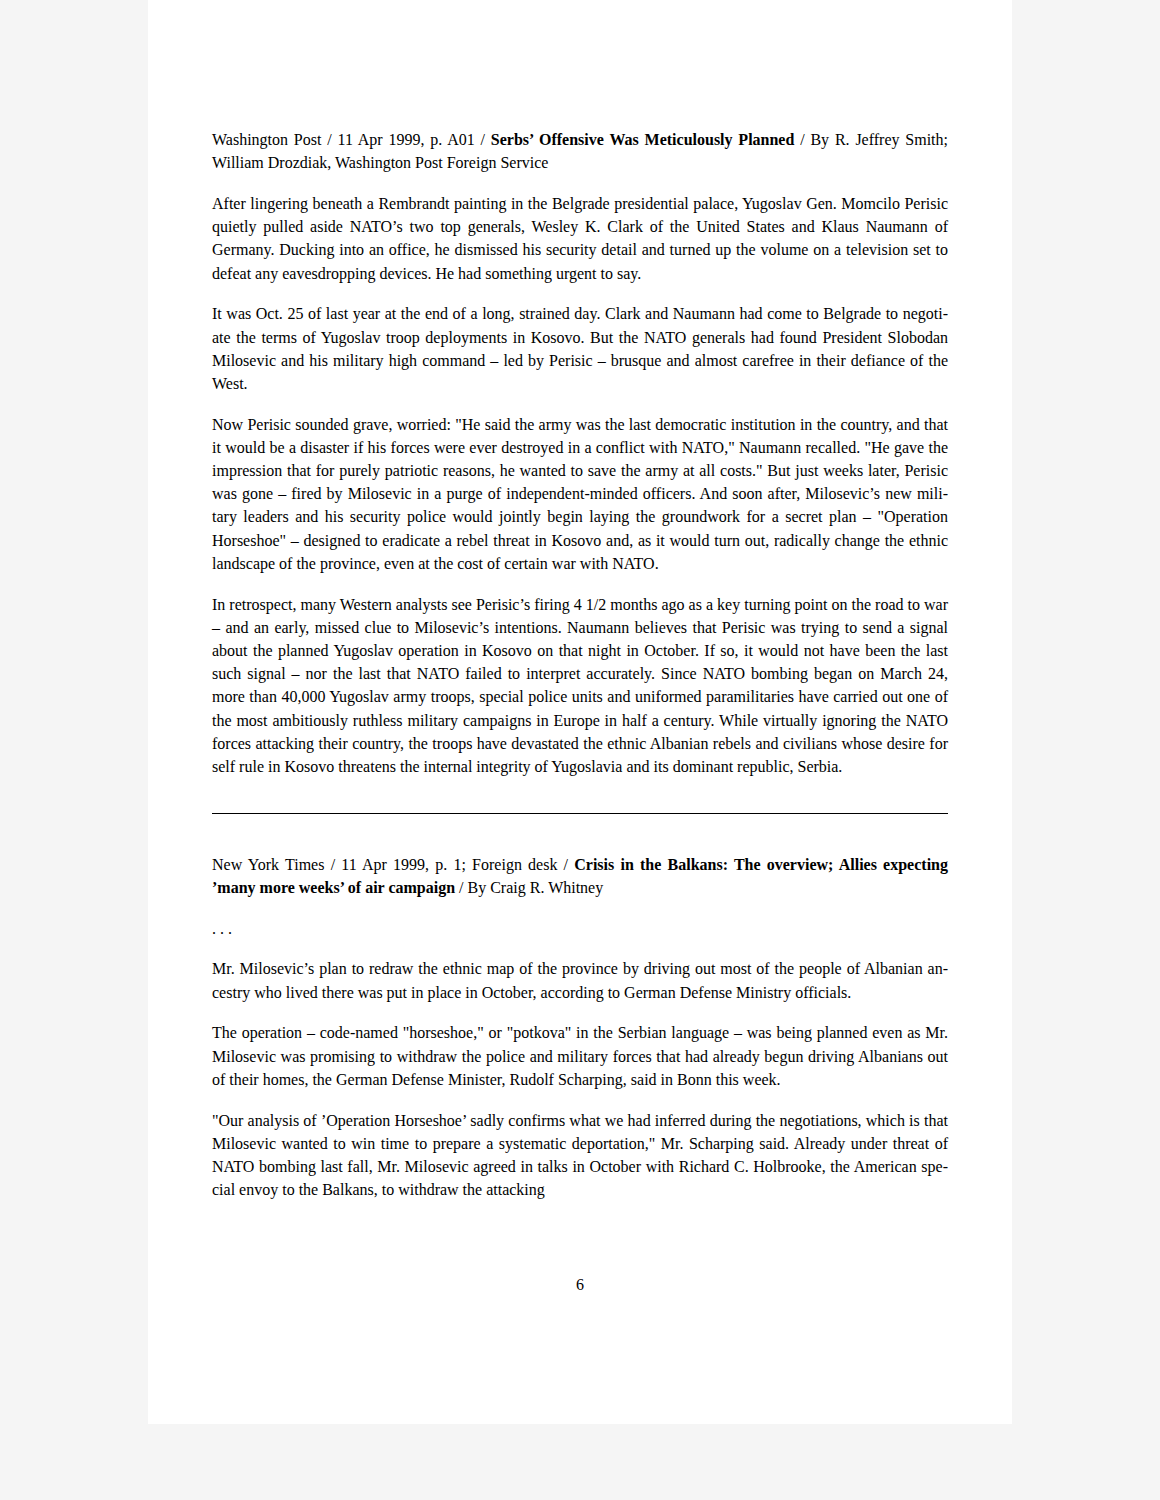Washington Post / 11 Apr 1999, p. A01 / Serbs’ Offensive Was Meticulously Planned / By R. Jeffrey Smith; William Drozdiak, Washington Post Foreign Service
After lingering beneath a Rembrandt painting in the Belgrade presidential palace, Yugoslav Gen. Momcilo Perisic quietly pulled aside NATO’s two top generals, Wesley K. Clark of the United States and Klaus Naumann of Germany. Ducking into an office, he dismissed his security detail and turned up the volume on a television set to defeat any eavesdropping devices. He had something urgent to say.
It was Oct. 25 of last year at the end of a long, strained day. Clark and Naumann had come to Belgrade to negotiate the terms of Yugoslav troop deployments in Kosovo. But the NATO generals had found President Slobodan Milosevic and his military high command – led by Perisic – brusque and almost carefree in their defiance of the West.
Now Perisic sounded grave, worried: "He said the army was the last democratic institution in the country, and that it would be a disaster if his forces were ever destroyed in a conflict with NATO," Naumann recalled. "He gave the impression that for purely patriotic reasons, he wanted to save the army at all costs." But just weeks later, Perisic was gone – fired by Milosevic in a purge of independent-minded officers. And soon after, Milosevic’s new military leaders and his security police would jointly begin laying the groundwork for a secret plan – "Operation Horseshoe" – designed to eradicate a rebel threat in Kosovo and, as it would turn out, radically change the ethnic landscape of the province, even at the cost of certain war with NATO.
In retrospect, many Western analysts see Perisic’s firing 4 1/2 months ago as a key turning point on the road to war – and an early, missed clue to Milosevic’s intentions. Naumann believes that Perisic was trying to send a signal about the planned Yugoslav operation in Kosovo on that night in October. If so, it would not have been the last such signal – nor the last that NATO failed to interpret accurately. Since NATO bombing began on March 24, more than 40,000 Yugoslav army troops, special police units and uniformed paramilitaries have carried out one of the most ambitiously ruthless military campaigns in Europe in half a century. While virtually ignoring the NATO forces attacking their country, the troops have devastated the ethnic Albanian rebels and civilians whose desire for self rule in Kosovo threatens the internal integrity of Yugoslavia and its dominant republic, Serbia.
New York Times / 11 Apr 1999, p. 1; Foreign desk / Crisis in the Balkans: The overview; Allies expecting ’many more weeks’ of air campaign / By Craig R. Whitney
. . .
Mr. Milosevic’s plan to redraw the ethnic map of the province by driving out most of the people of Albanian ancestry who lived there was put in place in October, according to German Defense Ministry officials.
The operation – code-named "horseshoe," or "potkova" in the Serbian language – was being planned even as Mr. Milosevic was promising to withdraw the police and military forces that had already begun driving Albanians out of their homes, the German Defense Minister, Rudolf Scharping, said in Bonn this week.
"Our analysis of ’Operation Horseshoe’ sadly confirms what we had inferred during the negotiations, which is that Milosevic wanted to win time to prepare a systematic deportation," Mr. Scharping said. Already under threat of NATO bombing last fall, Mr. Milosevic agreed in talks in October with Richard C. Holbrooke, the American special envoy to the Balkans, to withdraw the attacking
6